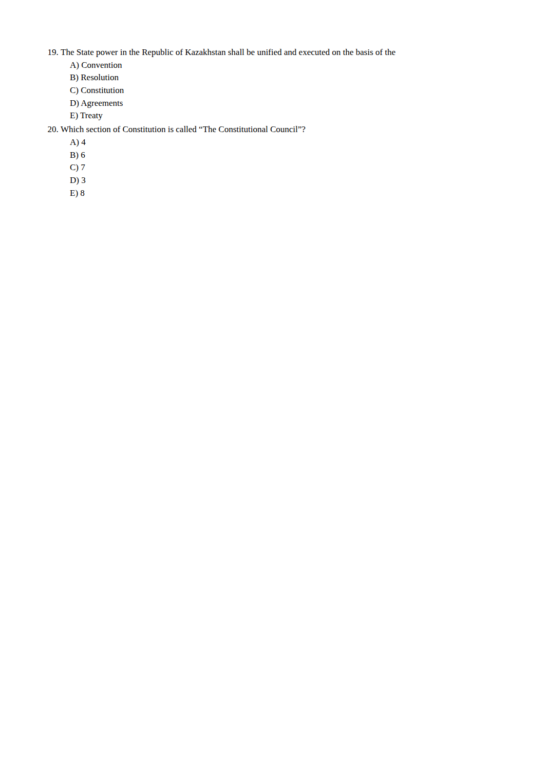The State power in the Republic of Kazakhstan shall be unified and executed on the basis of the
A) Convention
B) Resolution
C) Constitution
D) Agreements
E) Treaty
Which section of Constitution is called “The Constitutional Council”?
A) 4
B) 6
C) 7
D) 3
E) 8